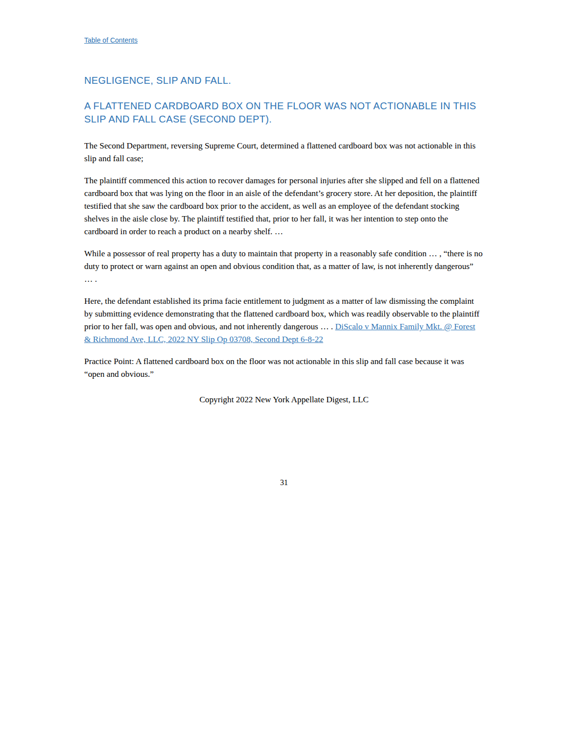Table of Contents
NEGLIGENCE, SLIP AND FALL.
A FLATTENED CARDBOARD BOX ON THE FLOOR WAS NOT ACTIONABLE IN THIS SLIP AND FALL CASE (SECOND DEPT).
The Second Department, reversing Supreme Court, determined a flattened cardboard box was not actionable in this slip and fall case;
The plaintiff commenced this action to recover damages for personal injuries after she slipped and fell on a flattened cardboard box that was lying on the floor in an aisle of the defendant’s grocery store. At her deposition, the plaintiff testified that she saw the cardboard box prior to the accident, as well as an employee of the defendant stocking shelves in the aisle close by. The plaintiff testified that, prior to her fall, it was her intention to step onto the cardboard in order to reach a product on a nearby shelf. …
While a possessor of real property has a duty to maintain that property in a reasonably safe condition … , “there is no duty to protect or warn against an open and obvious condition that, as a matter of law, is not inherently dangerous” … .
Here, the defendant established its prima facie entitlement to judgment as a matter of law dismissing the complaint by submitting evidence demonstrating that the flattened cardboard box, which was readily observable to the plaintiff prior to her fall, was open and obvious, and not inherently dangerous … . DiScalo v Mannix Family Mkt. @ Forest & Richmond Ave, LLC, 2022 NY Slip Op 03708, Second Dept 6-8-22
Practice Point: A flattened cardboard box on the floor was not actionable in this slip and fall case because it was “open and obvious.”
Copyright 2022 New York Appellate Digest, LLC
31